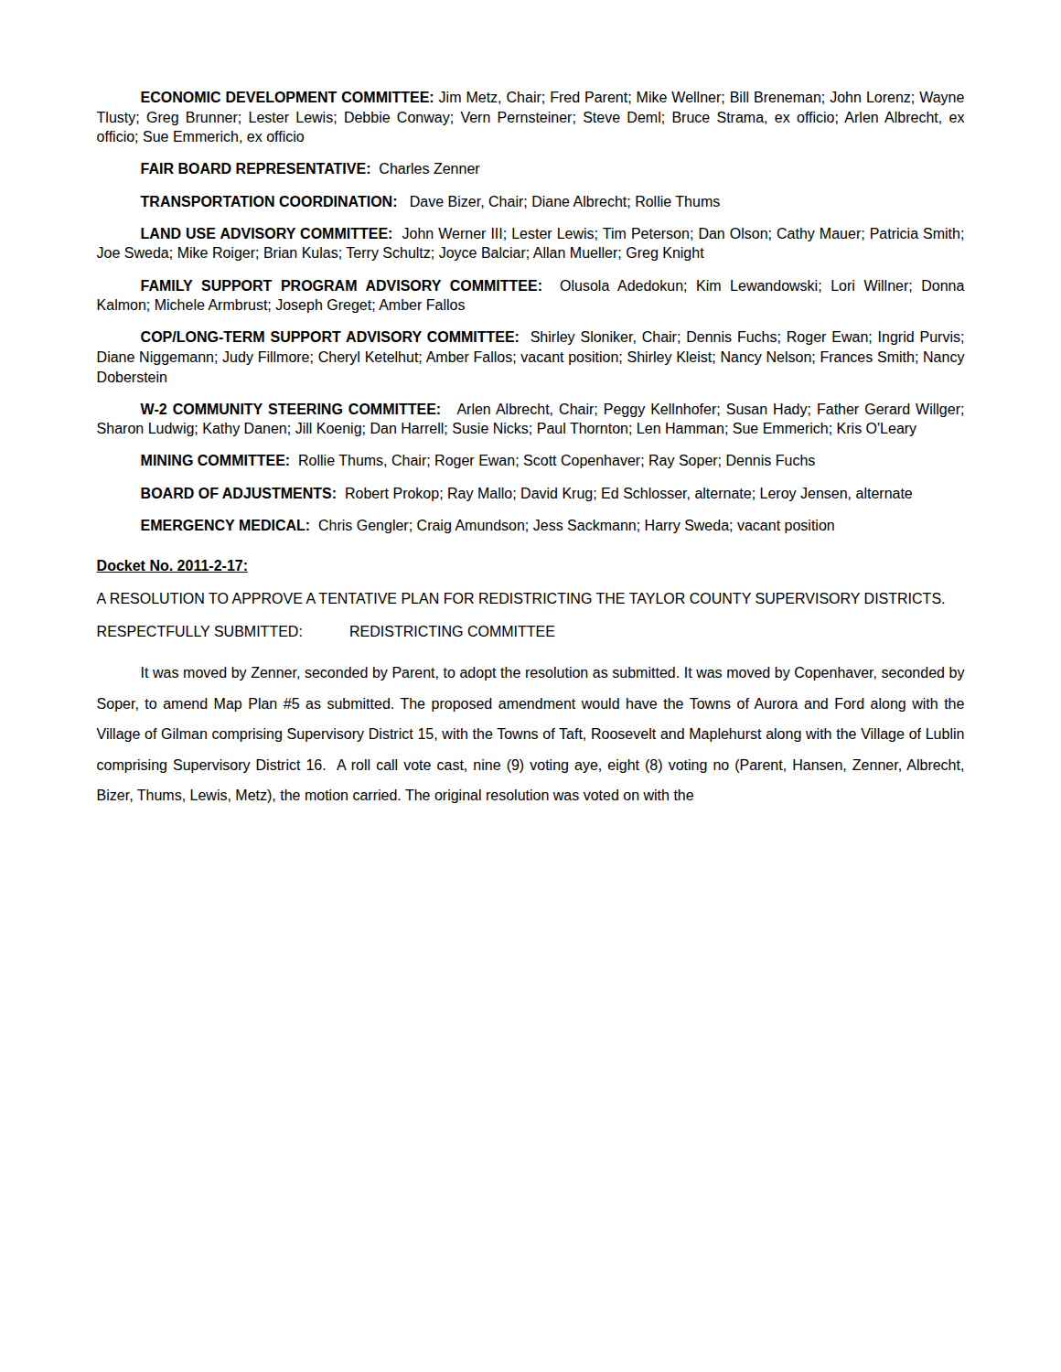ECONOMIC DEVELOPMENT COMMITTEE: Jim Metz, Chair; Fred Parent; Mike Wellner; Bill Breneman; John Lorenz; Wayne Tlusty; Greg Brunner; Lester Lewis; Debbie Conway; Vern Pernsteiner; Steve Deml; Bruce Strama, ex officio; Arlen Albrecht, ex officio; Sue Emmerich, ex officio
FAIR BOARD REPRESENTATIVE: Charles Zenner
TRANSPORTATION COORDINATION: Dave Bizer, Chair; Diane Albrecht; Rollie Thums
LAND USE ADVISORY COMMITTEE: John Werner III; Lester Lewis; Tim Peterson; Dan Olson; Cathy Mauer; Patricia Smith; Joe Sweda; Mike Roiger; Brian Kulas; Terry Schultz; Joyce Balciar; Allan Mueller; Greg Knight
FAMILY SUPPORT PROGRAM ADVISORY COMMITTEE: Olusola Adedokun; Kim Lewandowski; Lori Willner; Donna Kalmon; Michele Armbrust; Joseph Greget; Amber Fallos
COP/LONG-TERM SUPPORT ADVISORY COMMITTEE: Shirley Sloniker, Chair; Dennis Fuchs; Roger Ewan; Ingrid Purvis; Diane Niggemann; Judy Fillmore; Cheryl Ketelhut; Amber Fallos; vacant position; Shirley Kleist; Nancy Nelson; Frances Smith; Nancy Doberstein
W-2 COMMUNITY STEERING COMMITTEE: Arlen Albrecht, Chair; Peggy Kellnhofer; Susan Hady; Father Gerard Willger; Sharon Ludwig; Kathy Danen; Jill Koenig; Dan Harrell; Susie Nicks; Paul Thornton; Len Hamman; Sue Emmerich; Kris O'Leary
MINING COMMITTEE: Rollie Thums, Chair; Roger Ewan; Scott Copenhaver; Ray Soper; Dennis Fuchs
BOARD OF ADJUSTMENTS: Robert Prokop; Ray Mallo; David Krug; Ed Schlosser, alternate; Leroy Jensen, alternate
EMERGENCY MEDICAL: Chris Gengler; Craig Amundson; Jess Sackmann; Harry Sweda; vacant position
Docket No. 2011-2-17:
A RESOLUTION TO APPROVE A TENTATIVE PLAN FOR REDISTRICTING THE TAYLOR COUNTY SUPERVISORY DISTRICTS.
RESPECTFULLY SUBMITTED: REDISTRICTING COMMITTEE
It was moved by Zenner, seconded by Parent, to adopt the resolution as submitted. It was moved by Copenhaver, seconded by Soper, to amend Map Plan #5 as submitted. The proposed amendment would have the Towns of Aurora and Ford along with the Village of Gilman comprising Supervisory District 15, with the Towns of Taft, Roosevelt and Maplehurst along with the Village of Lublin comprising Supervisory District 16. A roll call vote cast, nine (9) voting aye, eight (8) voting no (Parent, Hansen, Zenner, Albrecht, Bizer, Thums, Lewis, Metz), the motion carried. The original resolution was voted on with the